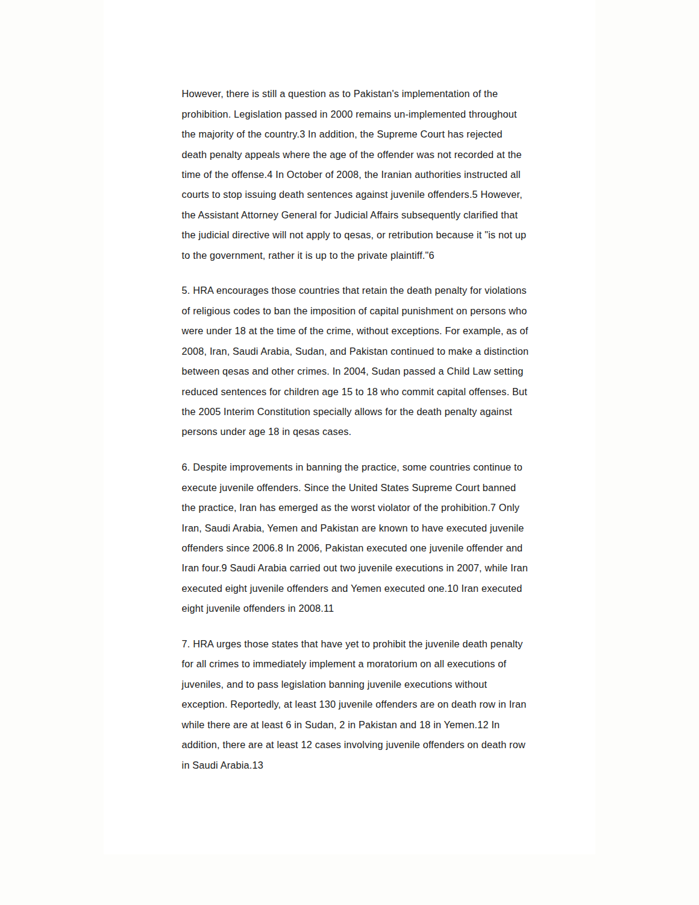However, there is still a question as to Pakistan's implementation of the prohibition. Legislation passed in 2000 remains un-implemented throughout the majority of the country.3 In addition, the Supreme Court has rejected death penalty appeals where the age of the offender was not recorded at the time of the offense.4 In October of 2008, the Iranian authorities instructed all courts to stop issuing death sentences against juvenile offenders.5 However, the Assistant Attorney General for Judicial Affairs subsequently clarified that the judicial directive will not apply to qesas, or retribution because it "is not up to the government, rather it is up to the private plaintiff."6
5. HRA encourages those countries that retain the death penalty for violations of religious codes to ban the imposition of capital punishment on persons who were under 18 at the time of the crime, without exceptions. For example, as of 2008, Iran, Saudi Arabia, Sudan, and Pakistan continued to make a distinction between qesas and other crimes. In 2004, Sudan passed a Child Law setting reduced sentences for children age 15 to 18 who commit capital offenses. But the 2005 Interim Constitution specially allows for the death penalty against persons under age 18 in qesas cases.
6. Despite improvements in banning the practice, some countries continue to execute juvenile offenders. Since the United States Supreme Court banned the practice, Iran has emerged as the worst violator of the prohibition.7 Only Iran, Saudi Arabia, Yemen and Pakistan are known to have executed juvenile offenders since 2006.8 In 2006, Pakistan executed one juvenile offender and Iran four.9 Saudi Arabia carried out two juvenile executions in 2007, while Iran executed eight juvenile offenders and Yemen executed one.10 Iran executed eight juvenile offenders in 2008.11
7. HRA urges those states that have yet to prohibit the juvenile death penalty for all crimes to immediately implement a moratorium on all executions of juveniles, and to pass legislation banning juvenile executions without exception. Reportedly, at least 130 juvenile offenders are on death row in Iran while there are at least 6 in Sudan, 2 in Pakistan and 18 in Yemen.12 In addition, there are at least 12 cases involving juvenile offenders on death row in Saudi Arabia.13